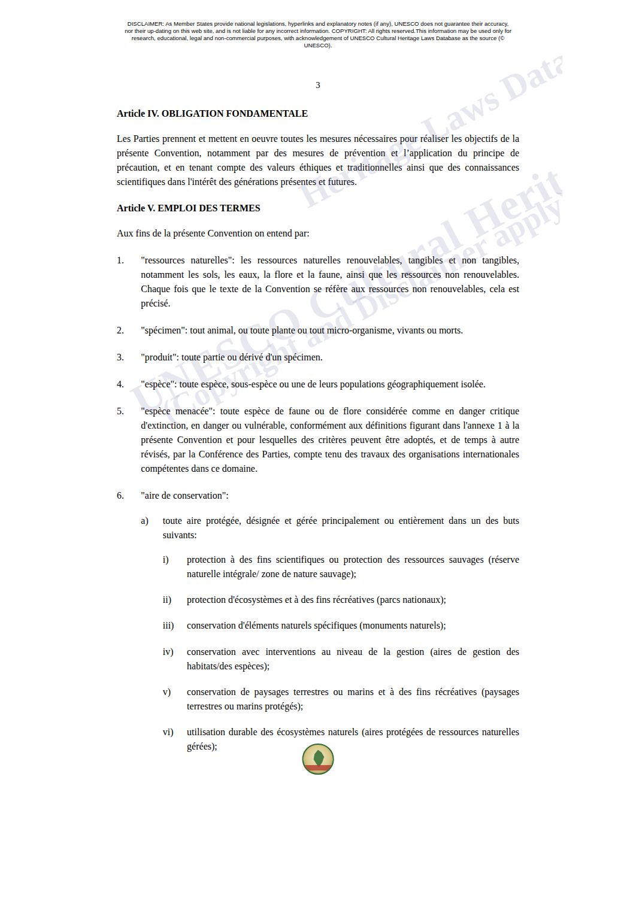UNESCO Cultural Heritage Laws Database
(Copyright and Disclaimer apply)
Heritage Laws Database
DISCLAIMER: As Member States provide national legislations, hyperlinks and explanatory notes (if any), UNESCO does not guarantee their accuracy, nor their up-dating on this web site, and is not liable for any incorrect information. COPYRIGHT: All rights reserved.This information may be used only for research, educational, legal and non-commercial purposes, with acknowledgement of UNESCO Cultural Heritage Laws Database as the source (© UNESCO).
3
Article IV. OBLIGATION FONDAMENTALE
Les Parties prennent et mettent en oeuvre toutes les mesures nécessaires pour réaliser les objectifs de la présente Convention, notamment par des mesures de prévention et l’application du principe de précaution, et en tenant compte des valeurs éthiques et traditionnelles ainsi que des connaissances scientifiques dans l'intérêt des générations présentes et futures.
Article V. EMPLOI DES TERMES
Aux fins de la présente Convention on entend par:
1. "ressources naturelles": les ressources naturelles renouvelables, tangibles et non tangibles, notamment les sols, les eaux, la flore et la faune, ainsi que les ressources non renouvelables. Chaque fois que le texte de la Convention se réfère aux ressources non renouvelables, cela est précisé.
2. "spécimen": tout animal, ou toute plante ou tout micro-organisme, vivants ou morts.
3. "produit": toute partie ou dérivé d'un spécimen.
4. "espèce": toute espèce, sous-espèce ou une de leurs populations géographiquement isolée.
5. "espèce menacée": toute espèce de faune ou de flore considérée comme en danger critique d'extinction, en danger ou vulnérable, conformément aux définitions figurant dans l'annexe 1 à la présente Convention et pour lesquelles des critères peuvent être adoptés, et de temps à autre révisés, par la Conférence des Parties, compte tenu des travaux des organisations internationales compétentes dans ce domaine.
6. "aire de conservation":
a) toute aire protégée, désignée et gérée principalement ou entièrement dans un des buts suivants:
i) protection à des fins scientifiques ou protection des ressources sauvages (réserve naturelle intégrale/ zone de nature sauvage);
ii) protection d'écosystèmes et à des fins récréatives (parcs nationaux);
iii) conservation d'éléments naturels spécifiques (monuments naturels);
iv) conservation avec interventions au niveau de la gestion (aires de gestion des habitats/des espèces);
v) conservation de paysages terrestres ou marins et à des fins récréatives (paysages terrestres ou marins protégés);
vi) utilisation durable des écosystèmes naturels (aires protégées de ressources naturelles gérées);